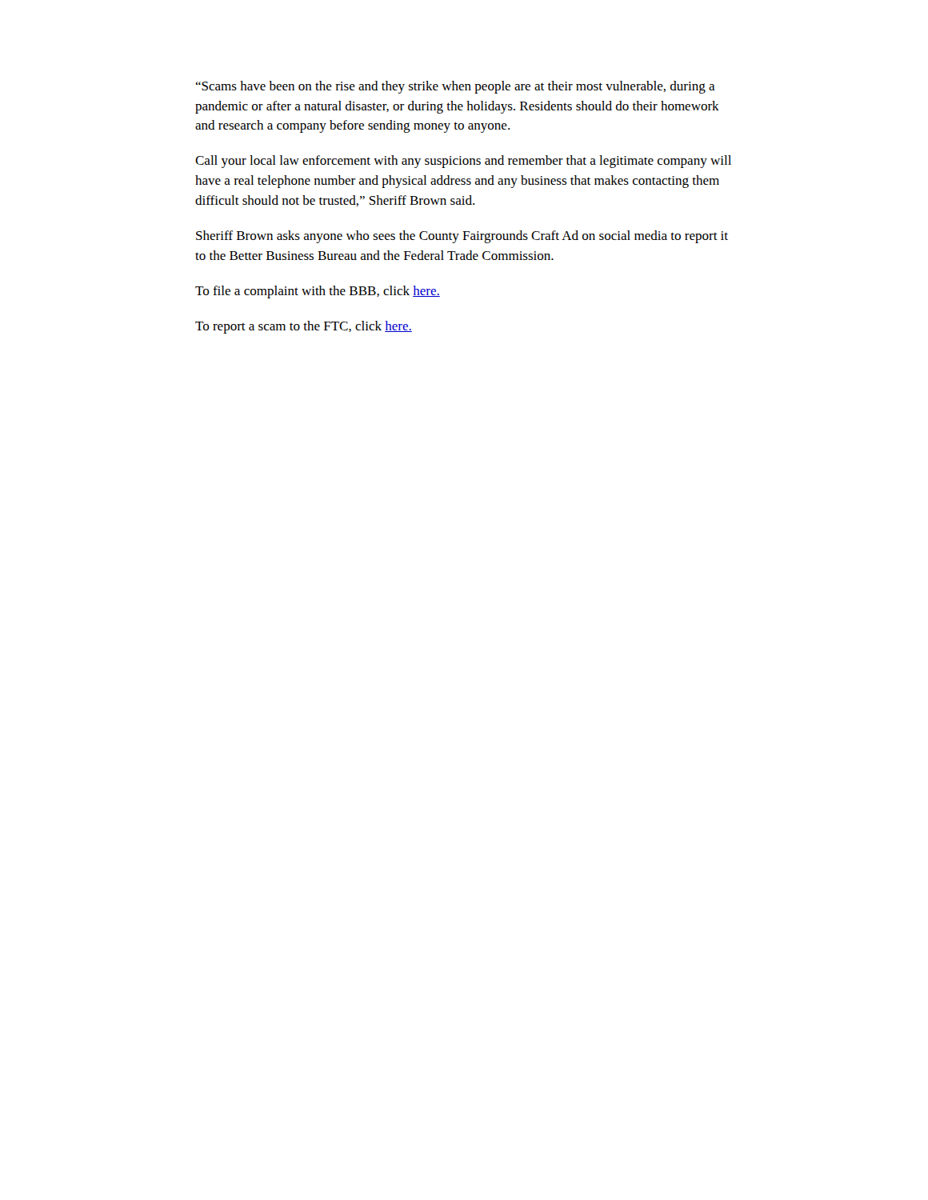“Scams have been on the rise and they strike when people are at their most vulnerable, during a pandemic or after a natural disaster, or during the holidays. Residents should do their homework and research a company before sending money to anyone.
Call your local law enforcement with any suspicions and remember that a legitimate company will have a real telephone number and physical address and any business that makes contacting them difficult should not be trusted,” Sheriff Brown said.
Sheriff Brown asks anyone who sees the County Fairgrounds Craft Ad on social media to report it to the Better Business Bureau and the Federal Trade Commission.
To file a complaint with the BBB, click here.
To report a scam to the FTC, click here.